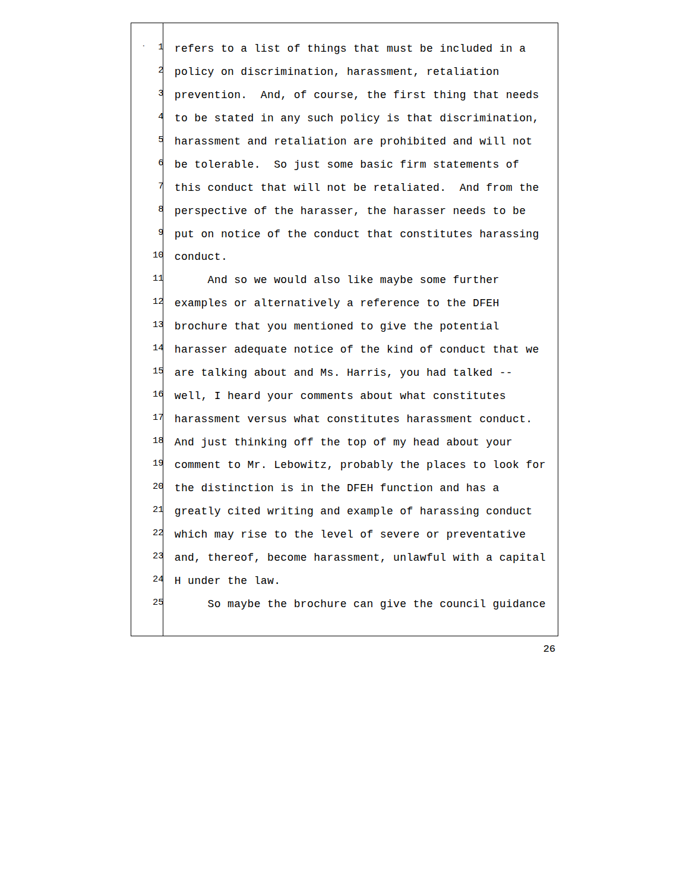.
| 1 | refers to a list of things that must be included in a |
| 2 | policy on discrimination, harassment, retaliation |
| 3 | prevention. And, of course, the first thing that needs |
| 4 | to be stated in any such policy is that discrimination, |
| 5 | harassment and retaliation are prohibited and will not |
| 6 | be tolerable. So just some basic firm statements of |
| 7 | this conduct that will not be retaliated. And from the |
| 8 | perspective of the harasser, the harasser needs to be |
| 9 | put on notice of the conduct that constitutes harassing |
| 10 | conduct. |
| 11 | And so we would also like maybe some further |
| 12 | examples or alternatively a reference to the DFEH |
| 13 | brochure that you mentioned to give the potential |
| 14 | harasser adequate notice of the kind of conduct that we |
| 15 | are talking about and Ms. Harris, you had talked -- |
| 16 | well, I heard your comments about what constitutes |
| 17 | harassment versus what constitutes harassment conduct. |
| 18 | And just thinking off the top of my head about your |
| 19 | comment to Mr. Lebowitz, probably the places to look for |
| 20 | the distinction is in the DFEH function and has a |
| 21 | greatly cited writing and example of harassing conduct |
| 22 | which may rise to the level of severe or preventative |
| 23 | and, thereof, become harassment, unlawful with a capital |
| 24 | H under the law. |
| 25 | So maybe the brochure can give the council guidance |
26